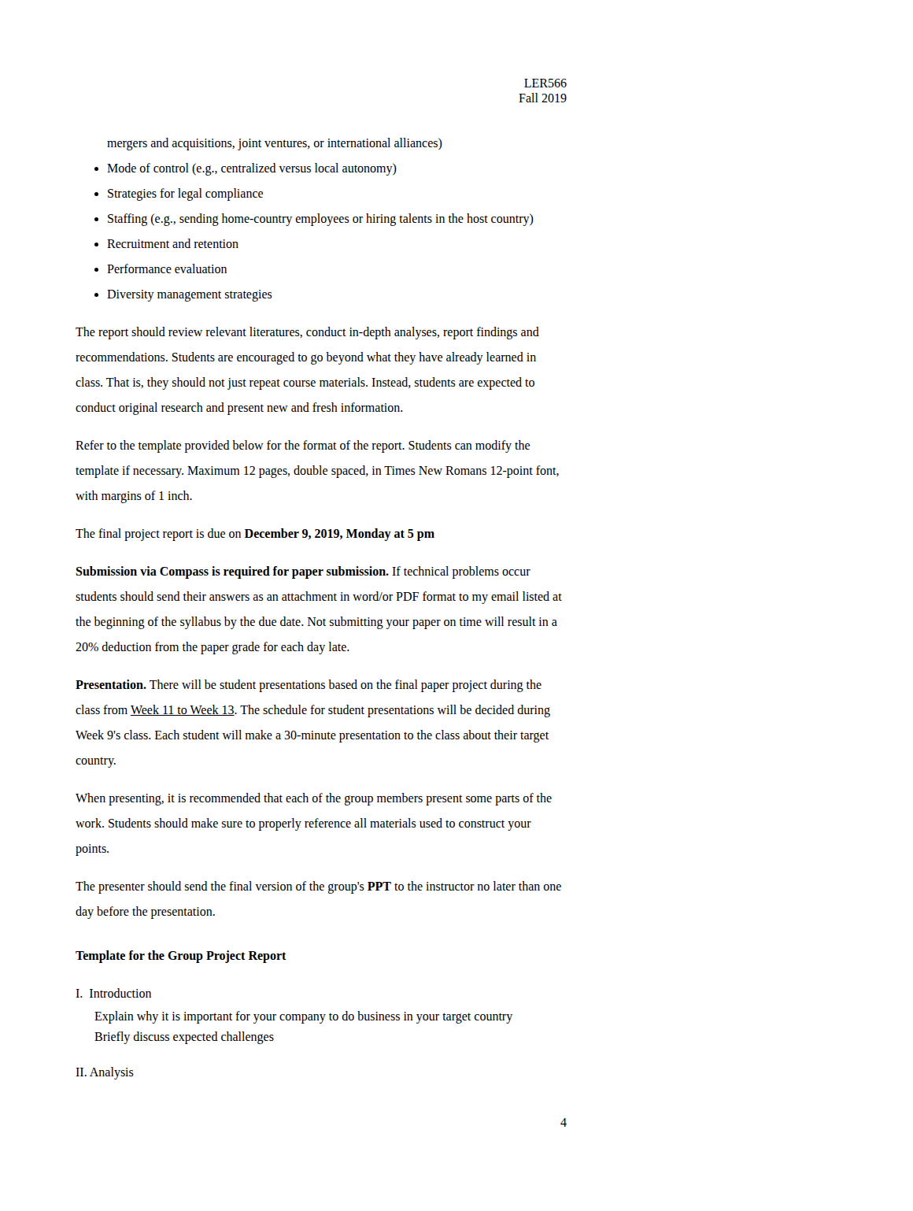LER566
Fall 2019
mergers and acquisitions, joint ventures, or international alliances)
Mode of control (e.g., centralized versus local autonomy)
Strategies for legal compliance
Staffing (e.g., sending home-country employees or hiring talents in the host country)
Recruitment and retention
Performance evaluation
Diversity management strategies
The report should review relevant literatures, conduct in-depth analyses, report findings and recommendations. Students are encouraged to go beyond what they have already learned in class. That is, they should not just repeat course materials. Instead, students are expected to conduct original research and present new and fresh information.
Refer to the template provided below for the format of the report. Students can modify the template if necessary. Maximum 12 pages, double spaced, in Times New Romans 12-point font, with margins of 1 inch.
The final project report is due on December 9, 2019, Monday at 5 pm
Submission via Compass is required for paper submission. If technical problems occur students should send their answers as an attachment in word/or PDF format to my email listed at the beginning of the syllabus by the due date. Not submitting your paper on time will result in a 20% deduction from the paper grade for each day late.
Presentation. There will be student presentations based on the final paper project during the class from Week 11 to Week 13. The schedule for student presentations will be decided during Week 9's class. Each student will make a 30-minute presentation to the class about their target country.
When presenting, it is recommended that each of the group members present some parts of the work. Students should make sure to properly reference all materials used to construct your points.
The presenter should send the final version of the group's PPT to the instructor no later than one day before the presentation.
Template for the Group Project Report
I. Introduction
Explain why it is important for your company to do business in your target country
Briefly discuss expected challenges
II. Analysis
4